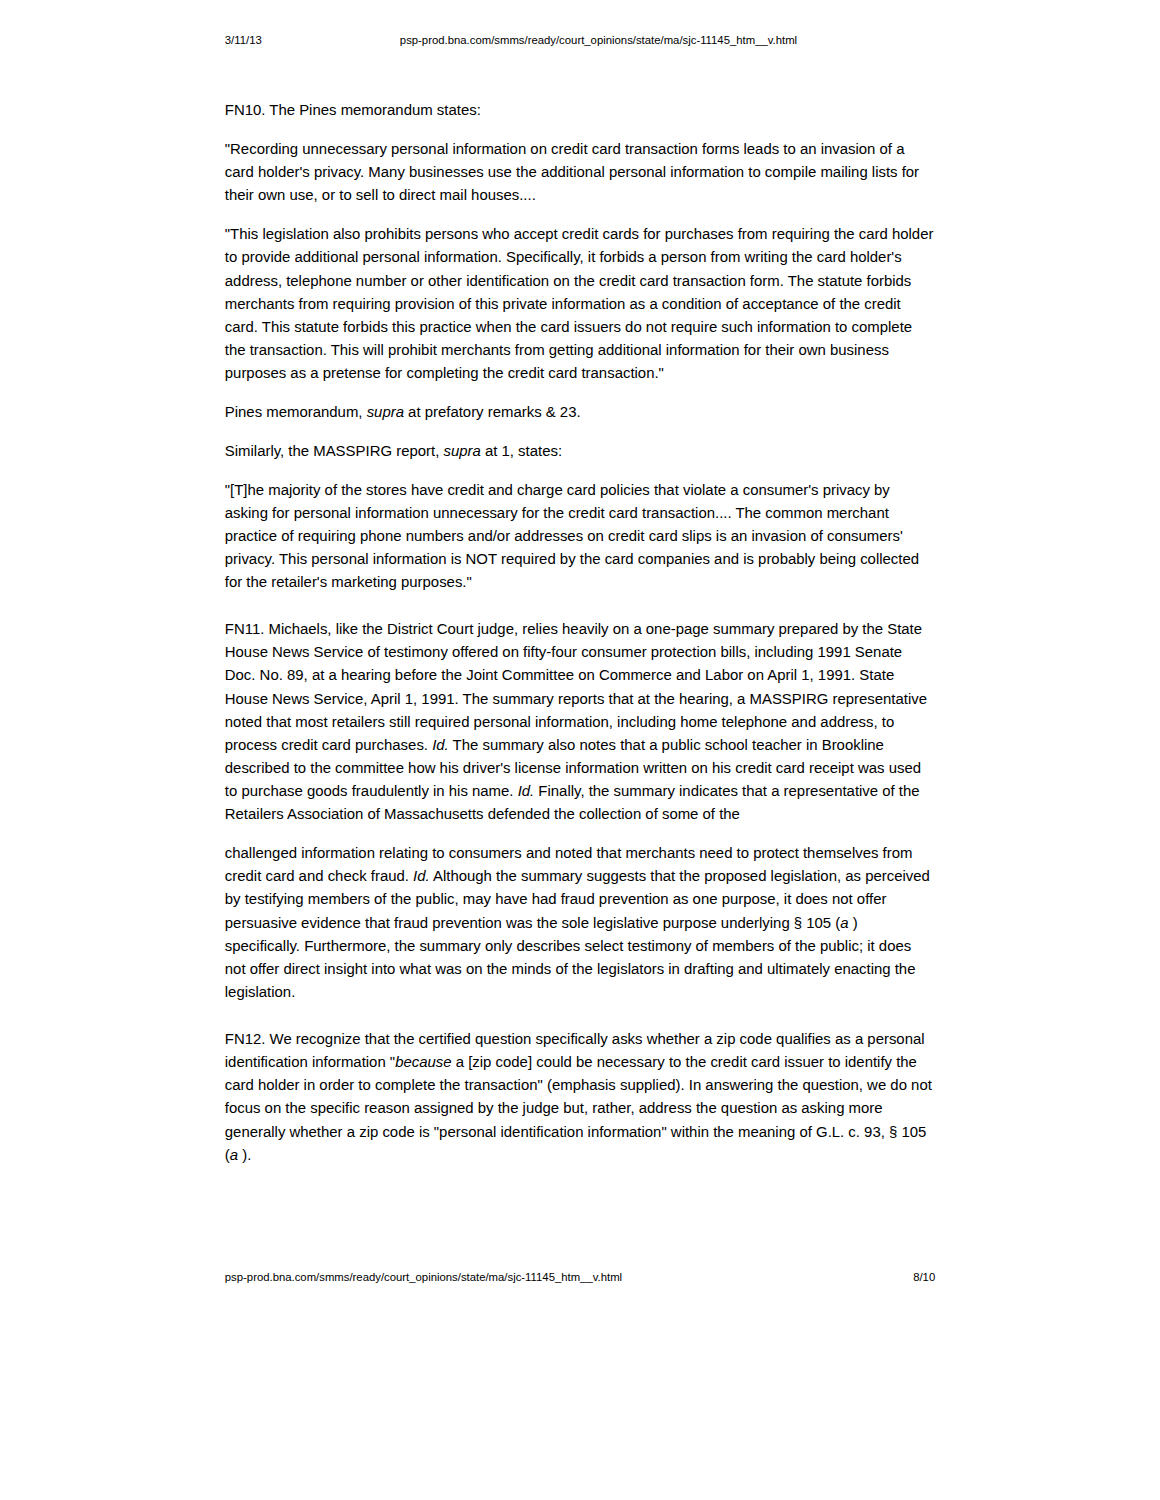3/11/13
psp-prod.bna.com/smms/ready/court_opinions/state/ma/sjc-11145_htm__v.html
FN10. The Pines memorandum states:
"Recording unnecessary personal information on credit card transaction forms leads to an invasion of a card holder's privacy. Many businesses use the additional personal information to compile mailing lists for their own use, or to sell to direct mail houses....
"This legislation also prohibits persons who accept credit cards for purchases from requiring the card holder to provide additional personal information. Specifically, it forbids a person from writing the card holder's address, telephone number or other identification on the credit card transaction form. The statute forbids merchants from requiring provision of this private information as a condition of acceptance of the credit card. This statute forbids this practice when the card issuers do not require such information to complete the transaction. This will prohibit merchants from getting additional information for their own business purposes as a pretense for completing the credit card transaction."
Pines memorandum, supra at prefatory remarks & 23.
Similarly, the MASSPIRG report, supra at 1, states:
"[T]he majority of the stores have credit and charge card policies that violate a consumer's privacy by asking for personal information unnecessary for the credit card transaction.... The common merchant practice of requiring phone numbers and/or addresses on credit card slips is an invasion of consumers' privacy. This personal information is NOT required by the card companies and is probably being collected for the retailer's marketing purposes."
FN11. Michaels, like the District Court judge, relies heavily on a one-page summary prepared by the State House News Service of testimony offered on fifty-four consumer protection bills, including 1991 Senate Doc. No. 89, at a hearing before the Joint Committee on Commerce and Labor on April 1, 1991. State House News Service, April 1, 1991. The summary reports that at the hearing, a MASSPIRG representative noted that most retailers still required personal information, including home telephone and address, to process credit card purchases. Id. The summary also notes that a public school teacher in Brookline described to the committee how his driver's license information written on his credit card receipt was used to purchase goods fraudulently in his name. Id. Finally, the summary indicates that a representative of the Retailers Association of Massachusetts defended the collection of some of the
challenged information relating to consumers and noted that merchants need to protect themselves from credit card and check fraud. Id. Although the summary suggests that the proposed legislation, as perceived by testifying members of the public, may have had fraud prevention as one purpose, it does not offer persuasive evidence that fraud prevention was the sole legislative purpose underlying § 105 (a ) specifically. Furthermore, the summary only describes select testimony of members of the public; it does not offer direct insight into what was on the minds of the legislators in drafting and ultimately enacting the legislation.
FN12. We recognize that the certified question specifically asks whether a zip code qualifies as a personal identification information "because a [zip code] could be necessary to the credit card issuer to identify the card holder in order to complete the transaction" (emphasis supplied). In answering the question, we do not focus on the specific reason assigned by the judge but, rather, address the question as asking more generally whether a zip code is "personal identification information" within the meaning of G.L. c. 93, § 105 (a ).
psp-prod.bna.com/smms/ready/court_opinions/state/ma/sjc-11145_htm__v.html
8/10